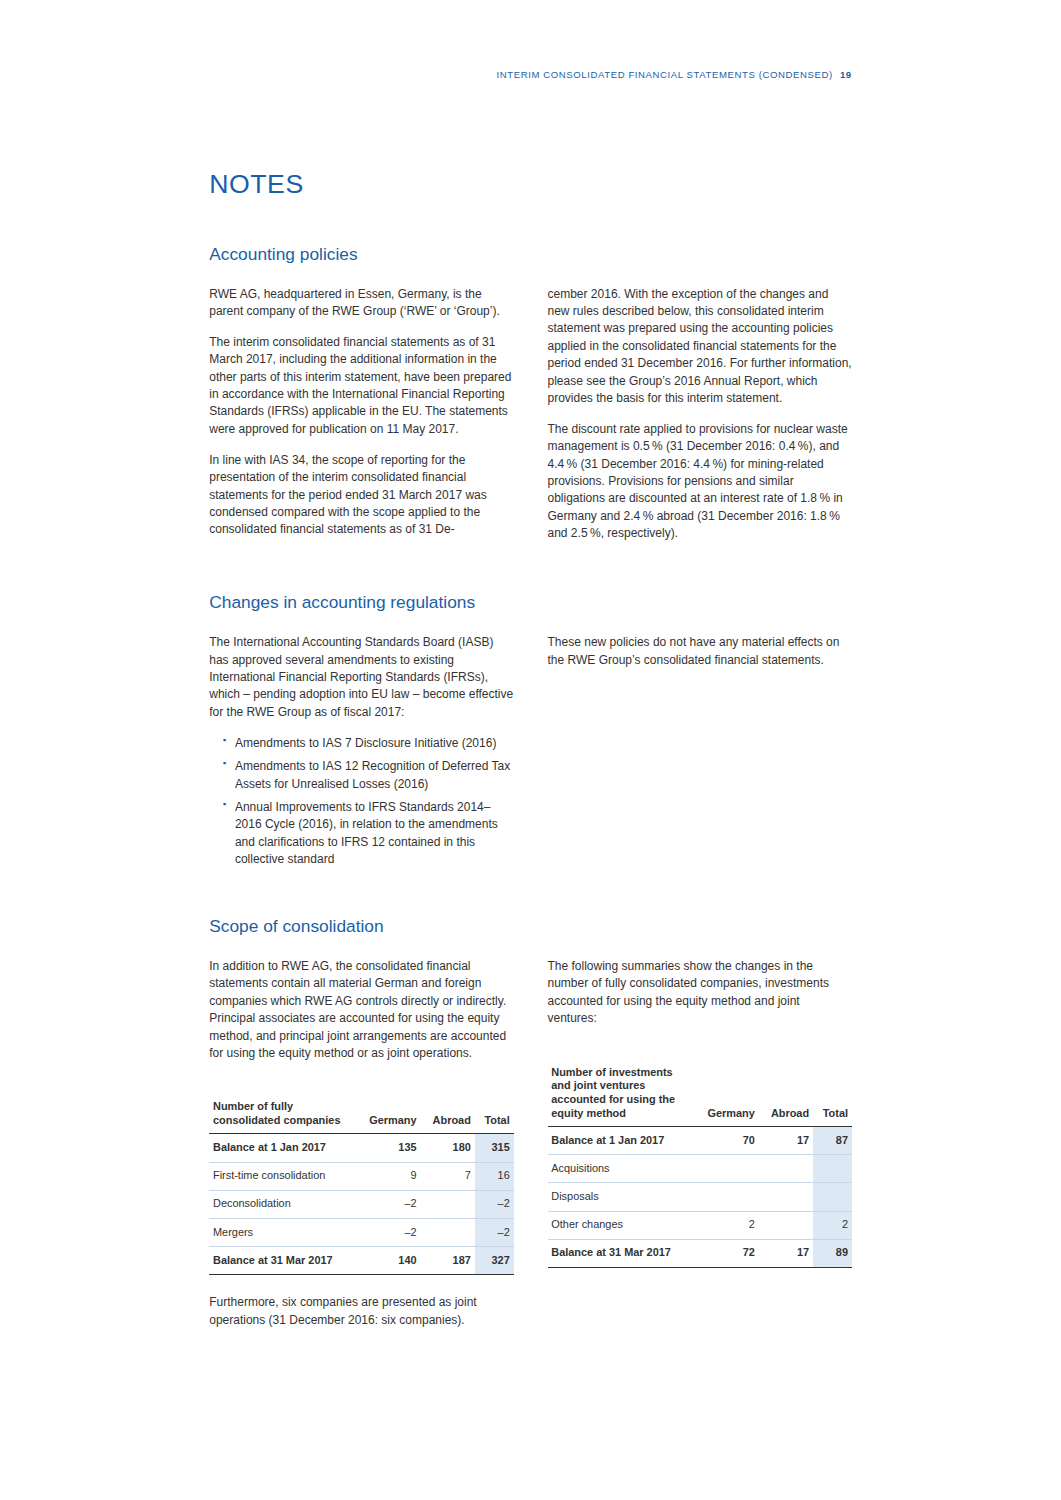Interim Consolidated Financial Statements (Condensed) 19
NOTES
Accounting policies
RWE AG, headquartered in Essen, Germany, is the parent company of the RWE Group (‘RWE’ or ‘Group’).
The interim consolidated financial statements as of 31 March 2017, including the additional information in the other parts of this interim statement, have been prepared in accordance with the International Financial Reporting Standards (IFRSs) applicable in the EU. The statements were approved for publication on 11 May 2017.
In line with IAS 34, the scope of reporting for the presentation of the interim consolidated financial statements for the period ended 31 March 2017 was condensed compared with the scope applied to the consolidated financial statements as of 31 De-
cember 2016. With the exception of the changes and new rules described below, this consolidated interim statement was prepared using the accounting policies applied in the consolidated financial statements for the period ended 31 December 2016. For further information, please see the Group’s 2016 Annual Report, which provides the basis for this interim statement.
The discount rate applied to provisions for nuclear waste management is 0.5 % (31 December 2016: 0.4 %), and 4.4 % (31 December 2016: 4.4 %) for mining-related provisions. Provisions for pensions and similar obligations are discounted at an interest rate of 1.8 % in Germany and 2.4 % abroad (31 December 2016: 1.8 % and 2.5 %, respectively).
Changes in accounting regulations
The International Accounting Standards Board (IASB) has approved several amendments to existing International Financial Reporting Standards (IFRSs), which – pending adoption into EU law – become effective for the RWE Group as of fiscal 2017:
Amendments to IAS 7 Disclosure Initiative (2016)
Amendments to IAS 12 Recognition of Deferred Tax Assets for Unrealised Losses (2016)
Annual Improvements to IFRS Standards 2014–2016 Cycle (2016), in relation to the amendments and clarifications to IFRS 12 contained in this collective standard
These new policies do not have any material effects on the RWE Group’s consolidated financial statements.
Scope of consolidation
In addition to RWE AG, the consolidated financial statements contain all material German and foreign companies which RWE AG controls directly or indirectly. Principal associates are accounted for using the equity method, and principal joint arrangements are accounted for using the equity method or as joint operations.
| Number of fully consolidated companies | Germany | Abroad | Total |
| --- | --- | --- | --- |
| Balance at 1 Jan 2017 | 135 | 180 | 315 |
| First-time consolidation | 9 | 7 | 16 |
| Deconsolidation | –2 | | –2 |
| Mergers | –2 | | –2 |
| Balance at 31 Mar 2017 | 140 | 187 | 327 |
The following summaries show the changes in the number of fully consolidated companies, investments accounted for using the equity method and joint ventures:
| Number of investments and joint ventures accounted for using the equity method | Germany | Abroad | Total |
| --- | --- | --- | --- |
| Balance at 1 Jan 2017 | 70 | 17 | 87 |
| Acquisitions | | | |
| Disposals | | | |
| Other changes | 2 | | 2 |
| Balance at 31 Mar 2017 | 72 | 17 | 89 |
Furthermore, six companies are presented as joint operations (31 December 2016: six companies).